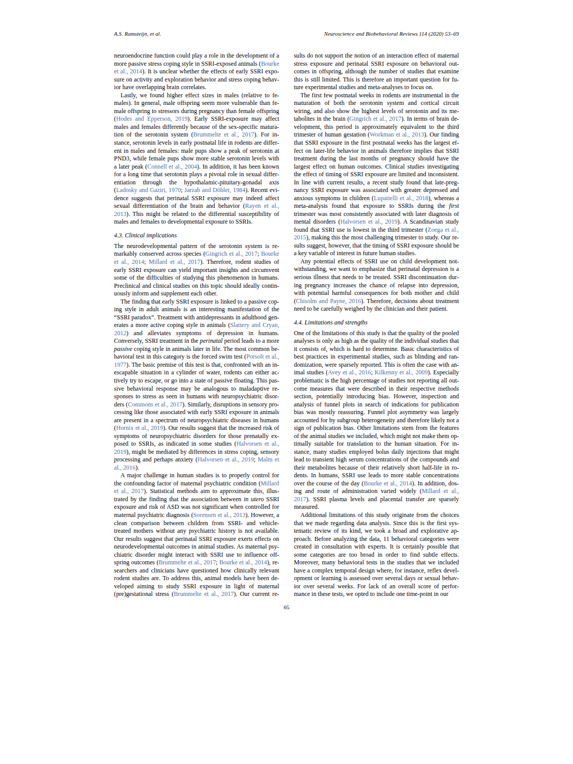A.S. Ramsteijn, et al.
Neuroscience and Biobehavioral Reviews 114 (2020) 53–69
neuroendocrine function could play a role in the development of a more passive stress coping style in SSRI-exposed animals (Bourke et al., 2014). It is unclear whether the effects of early SSRI exposure on activity and exploration behavior and stress coping behavior have overlapping brain correlates.
Lastly, we found higher effect sizes in males (relative to females). In general, male offspring seem more vulnerable than female offspring to stressors during pregnancy than female offspring (Hodes and Epperson, 2019). Early SSRI-exposure may affect males and females differently because of the sex-specific maturation of the serotonin system (Brummelte et al., 2017). For instance, serotonin levels in early postnatal life in rodents are different in males and females: male pups show a peak of serotonin at PND3, while female pups show more stable serotonin levels with a later peak (Connell et al., 2004). In addition, it has been known for a long time that serotonin plays a pivotal role in sexual differentiation through the hypothalamic-pituitary-gonadal axis (Ladosky and Gaziri, 1970; Jarzab and Döhler, 1984). Recent evidence suggests that perinatal SSRI exposure may indeed affect sexual differentiation of the brain and behavior (Rayen et al., 2013). This might be related to the differential susceptibility of males and females to developmental exposure to SSRIs.
4.3. Clinical implications
The neurodevelopmental pattern of the serotonin system is remarkably conserved across species (Gingrich et al., 2017; Bourke et al., 2014; Millard et al., 2017). Therefore, rodent studies of early SSRI exposure can yield important insights and circumvent some of the difficulties of studying this phenomenon in humans. Preclinical and clinical studies on this topic should ideally continuously inform and supplement each other.
The finding that early SSRI exposure is linked to a passive coping style in adult animals is an interesting manifestation of the “SSRI paradox”. Treatment with antidepressants in adulthood generates a more active coping style in animals (Slattery and Cryan, 2012) and alleviates symptoms of depression in humans. Conversely, SSRI treatment in the perinatal period leads to a more passive coping style in animals later in life. The most common behavioral test in this category is the forced swim test (Porsolt et al., 1977). The basic premise of this test is that, confronted with an inescapable situation in a cylinder of water, rodents can either actively try to escape, or go into a state of passive floating. This passive behavioral response may be analogous to maladaptive responses to stress as seen in humans with neuropsychiatric disorders (Commons et al., 2017). Similarly, disruptions in sensory processing like those associated with early SSRI exposure in animals are present in a spectrum of neuropsychiatric diseases in humans (Hornix et al., 2019). Our results suggest that the increased risk of symptoms of neuropsychiatric disorders for those prenatally exposed to SSRIs, as indicated in some studies (Halvorsen et al., 2019), might be mediated by differences in stress coping, sensory processing and perhaps anxiety (Halvorsen et al., 2019; Malm et al., 2016).
A major challenge in human studies is to properly control for the confounding factor of maternal psychiatric condition (Millard et al., 2017). Statistical methods aim to approximate this, illustrated by the finding that the association between in utero SSRI exposure and risk of ASD was not significant when controlled for maternal psychiatric diagnosis (Sorensen et al., 2013). However, a clean comparison between children from SSRI- and vehicle-treated mothers without any psychiatric history is not available. Our results suggest that perinatal SSRI exposure exerts effects on neurodevelopmental outcomes in animal studies. As maternal psychiatric disorder might interact with SSRI use to influence offspring outcomes (Brummelte et al., 2017; Bourke et al., 2014), researchers and clinicians have questioned how clinically relevant rodent studies are. To address this, animal models have been developed aiming to study SSRI exposure in light of maternal (pre)gestational stress (Brummelte et al., 2017). Our current results do not support the notion of an interaction effect of maternal stress exposure and perinatal SSRI exposure on behavioral outcomes in offspring, although the number of studies that examine this is still limited. This is therefore an important question for future experimental studies and meta-analyses to focus on.
The first few postnatal weeks in rodents are instrumental in the maturation of both the serotonin system and cortical circuit wiring, and also show the highest levels of serotonin and its metabolites in the brain (Gingrich et al., 2017). In terms of brain development, this period is approximately equivalent to the third trimester of human gestation (Workman et al., 2013). Our finding that SSRI exposure in the first postnatal weeks has the largest effect on later-life behavior in animals therefore implies that SSRI treatment during the last months of pregnancy should have the largest effect on human outcomes. Clinical studies investigating the effect of timing of SSRI exposure are limited and inconsistent. In line with current results, a recent study found that late-pregnancy SSRI exposure was associated with greater depressed and anxious symptoms in children (Lupattelli et al., 2018), whereas a meta-analysis found that exposure to SSRIs during the first trimester was most consistently associated with later diagnosis of mental disorders (Halvorsen et al., 2019). A Scandinavian study found that SSRI use is lowest in the third trimester (Zoega et al., 2015), making this the most challenging trimester to study. Our results suggest, however, that the timing of SSRI exposure should be a key variable of interest in future human studies.
Any potential effects of SSRI use on child development notwithstanding, we want to emphasize that perinatal depression is a serious illness that needs to be treated. SSRI discontinuation during pregnancy increases the chance of relapse into depression, with potential harmful consequences for both mother and child (Chisolm and Payne, 2016). Therefore, decisions about treatment need to be carefully weighed by the clinician and their patient.
4.4. Limitations and strengths
One of the limitations of this study is that the quality of the pooled analyses is only as high as the quality of the individual studies that it consists of, which is hard to determine. Basic characteristics of best practices in experimental studies, such as blinding and randomization, were sparsely reported. This is often the case with animal studies (Avey et al., 2016; Kilkenny et al., 2009). Especially problematic is the high percentage of studies not reporting all outcome measures that were described in their respective methods section, potentially introducing bias. However, inspection and analysis of funnel plots in search of indications for publication bias was mostly reassuring. Funnel plot asymmetry was largely accounted for by subgroup heterogeneity and therefore likely not a sign of publication bias. Other limitations stem from the features of the animal studies we included, which might not make them optimally suitable for translation to the human situation. For instance, many studies employed bolus daily injections that might lead to transient high serum concentrations of the compounds and their metabolites because of their relatively short half-life in rodents. In humans, SSRI use leads to more stable concentrations over the course of the day (Bourke et al., 2014). In addition, dosing and route of administration varied widely (Millard et al., 2017). SSRI plasma levels and placental transfer are sparsely measured.
Additional limitations of this study originate from the choices that we made regarding data analysis. Since this is the first systematic review of its kind, we took a broad and explorative approach. Before analyzing the data, 11 behavioral categories were created in consultation with experts. It is certainly possible that some categories are too broad in order to find subtle effects. Moreover, many behavioral tests in the studies that we included have a complex temporal design where, for instance, reflex development or learning is assessed over several days or sexual behavior over several weeks. For lack of an overall score of performance in these tests, we opted to include one time-point in our
65